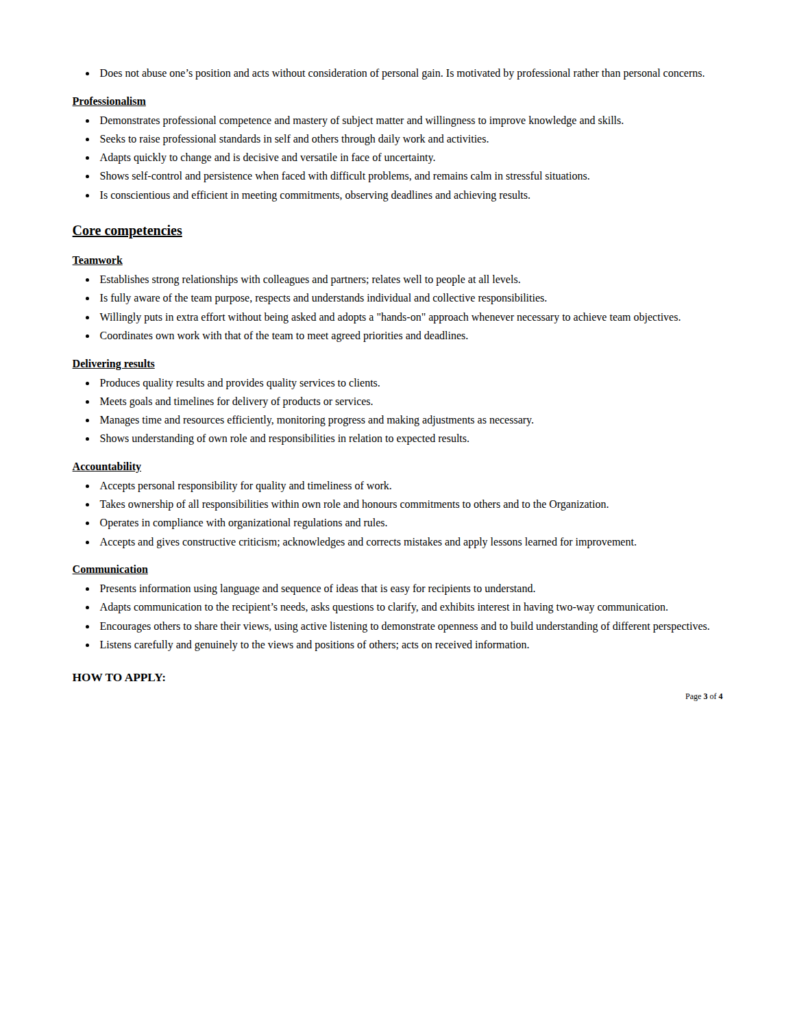Does not abuse one’s position and acts without consideration of personal gain. Is motivated by professional rather than personal concerns.
Professionalism
Demonstrates professional competence and mastery of subject matter and willingness to improve knowledge and skills.
Seeks to raise professional standards in self and others through daily work and activities.
Adapts quickly to change and is decisive and versatile in face of uncertainty.
Shows self-control and persistence when faced with difficult problems, and remains calm in stressful situations.
Is conscientious and efficient in meeting commitments, observing deadlines and achieving results.
Core competencies
Teamwork
Establishes strong relationships with colleagues and partners; relates well to people at all levels.
Is fully aware of the team purpose, respects and understands individual and collective responsibilities.
Willingly puts in extra effort without being asked and adopts a "hands-on" approach whenever necessary to achieve team objectives.
Coordinates own work with that of the team to meet agreed priorities and deadlines.
Delivering results
Produces quality results and provides quality services to clients.
Meets goals and timelines for delivery of products or services.
Manages time and resources efficiently, monitoring progress and making adjustments as necessary.
Shows understanding of own role and responsibilities in relation to expected results.
Accountability
Accepts personal responsibility for quality and timeliness of work.
Takes ownership of all responsibilities within own role and honours commitments to others and to the Organization.
Operates in compliance with organizational regulations and rules.
Accepts and gives constructive criticism; acknowledges and corrects mistakes and apply lessons learned for improvement.
Communication
Presents information using language and sequence of ideas that is easy for recipients to understand.
Adapts communication to the recipient’s needs, asks questions to clarify, and exhibits interest in having two-way communication.
Encourages others to share their views, using active listening to demonstrate openness and to build understanding of different perspectives.
Listens carefully and genuinely to the views and positions of others; acts on received information.
HOW TO APPLY:
Page 3 of 4